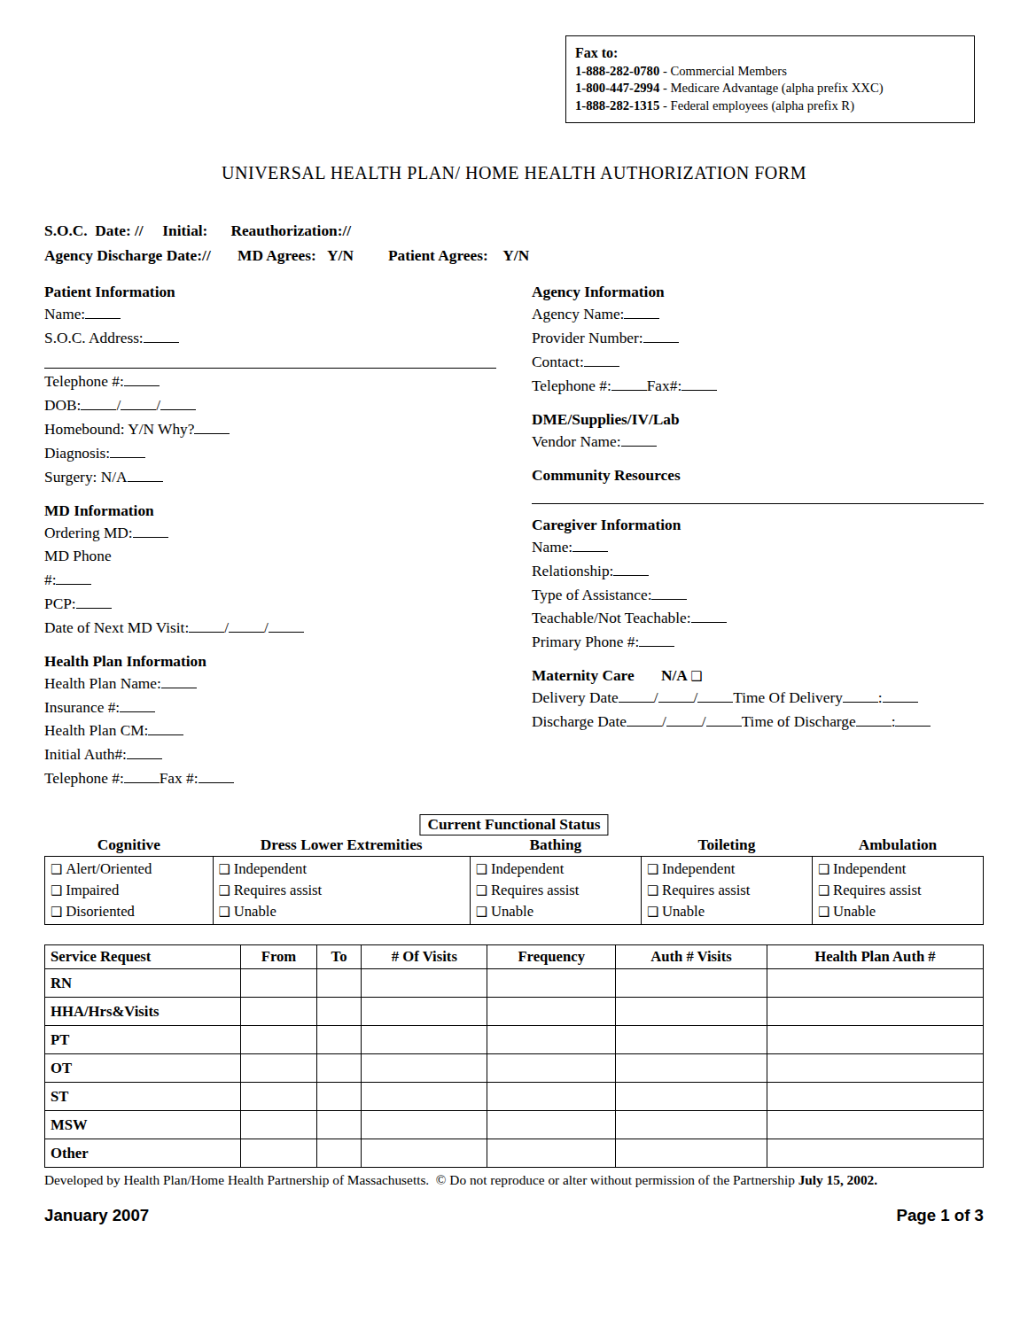Fax to:
1-888-282-0780 - Commercial Members
1-800-447-2994 - Medicare Advantage (alpha prefix XXC)
1-888-282-1315 - Federal employees (alpha prefix R)
UNIVERSAL HEALTH PLAN/ HOME HEALTH AUTHORIZATION FORM
S.O.C. Date: / / Initial: Reauthorization: / /
Agency Discharge Date: / / MD Agrees: Y/N Patient Agrees: Y/N
Patient Information
Name:
S.O.C. Address:
Telephone #:
DOB: / /
Homebound: Y/N Why?
Diagnosis:
Surgery: N/A
MD Information
Ordering MD:
MD Phone
#:
PCP:
Date of Next MD Visit: / /
Health Plan Information
Health Plan Name:
Insurance #:
Health Plan CM:
Initial Auth#:
Telephone #: Fax #:
Agency Information
Agency Name:
Provider Number:
Contact:
Telephone #: Fax#:
DME/Supplies/IV/Lab
Vendor Name:
Community Resources
Caregiver Information
Name:
Relationship:
Type of Assistance:
Teachable/Not Teachable:
Primary Phone #:
Maternity Care N/A
Delivery Date / / Time Of Delivery :
Discharge Date / / Time of Discharge :
Current Functional Status
| Cognitive | Dress Lower Extremities | Bathing | Toileting | Ambulation |
| --- | --- | --- | --- | --- |
| Alert/Oriented Impaired Disoriented | Independent Requires assist Unable | Independent Requires assist Unable | Independent Requires assist Unable | Independent Requires assist Unable |
| Service Request | From | To | # Of Visits | Frequency | Auth # Visits | Health Plan Auth # |
| --- | --- | --- | --- | --- | --- | --- |
| RN | | | | | | |
| HHA/Hrs&Visits | | | | | | |
| PT | | | | | | |
| OT | | | | | | |
| ST | | | | | | |
| MSW | | | | | | |
| Other | | | | | | |
Developed by Health Plan/Home Health Partnership of Massachusetts. © Do not reproduce or alter without permission of the Partnership July 15, 2002.
January 2007
Page 1 of 3